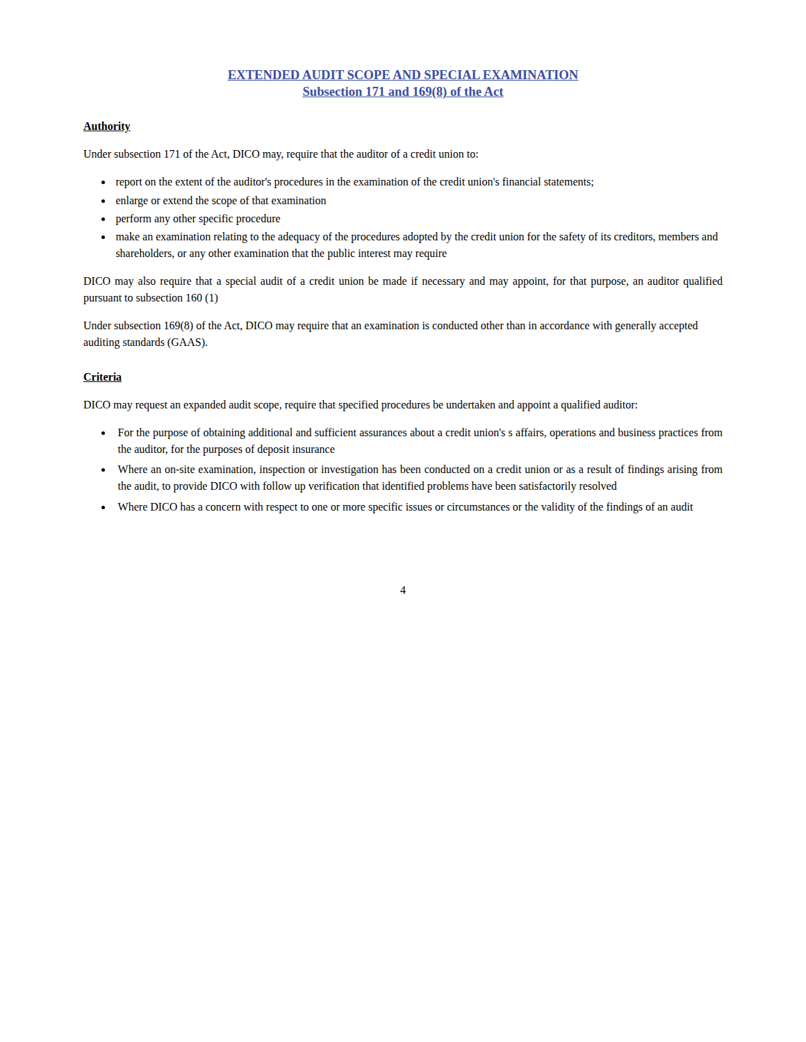EXTENDED AUDIT SCOPE AND SPECIAL EXAMINATIONSubsection 171 and 169(8) of the Act
Authority
Under subsection 171 of the Act, DICO may, require that the auditor of a credit union to:
report on the extent of the auditor's procedures in the examination of the credit union's financial statements;
enlarge or extend the scope of that examination
perform any other specific procedure
make an examination relating to the adequacy of the procedures adopted by the credit union for the safety of its creditors, members and shareholders, or any other examination that the public interest may require
DICO may also require that a special audit of a credit union be made if necessary and may appoint, for that purpose, an auditor qualified pursuant to subsection 160 (1)
Under subsection 169(8) of the Act, DICO may require that an examination is conducted other than in accordance with generally accepted auditing standards (GAAS).
Criteria
DICO may request an expanded audit scope, require that specified procedures be undertaken and appoint a qualified auditor:
For the purpose of obtaining additional and sufficient assurances about a credit union's s affairs, operations and business practices from the auditor, for the purposes of deposit insurance
Where an on-site examination, inspection or investigation has been conducted on a credit union or as a result of findings arising from the audit, to provide DICO with follow up verification that identified problems have been satisfactorily resolved
Where DICO has a concern with respect to one or more specific issues or circumstances or the validity of the findings of an audit
4